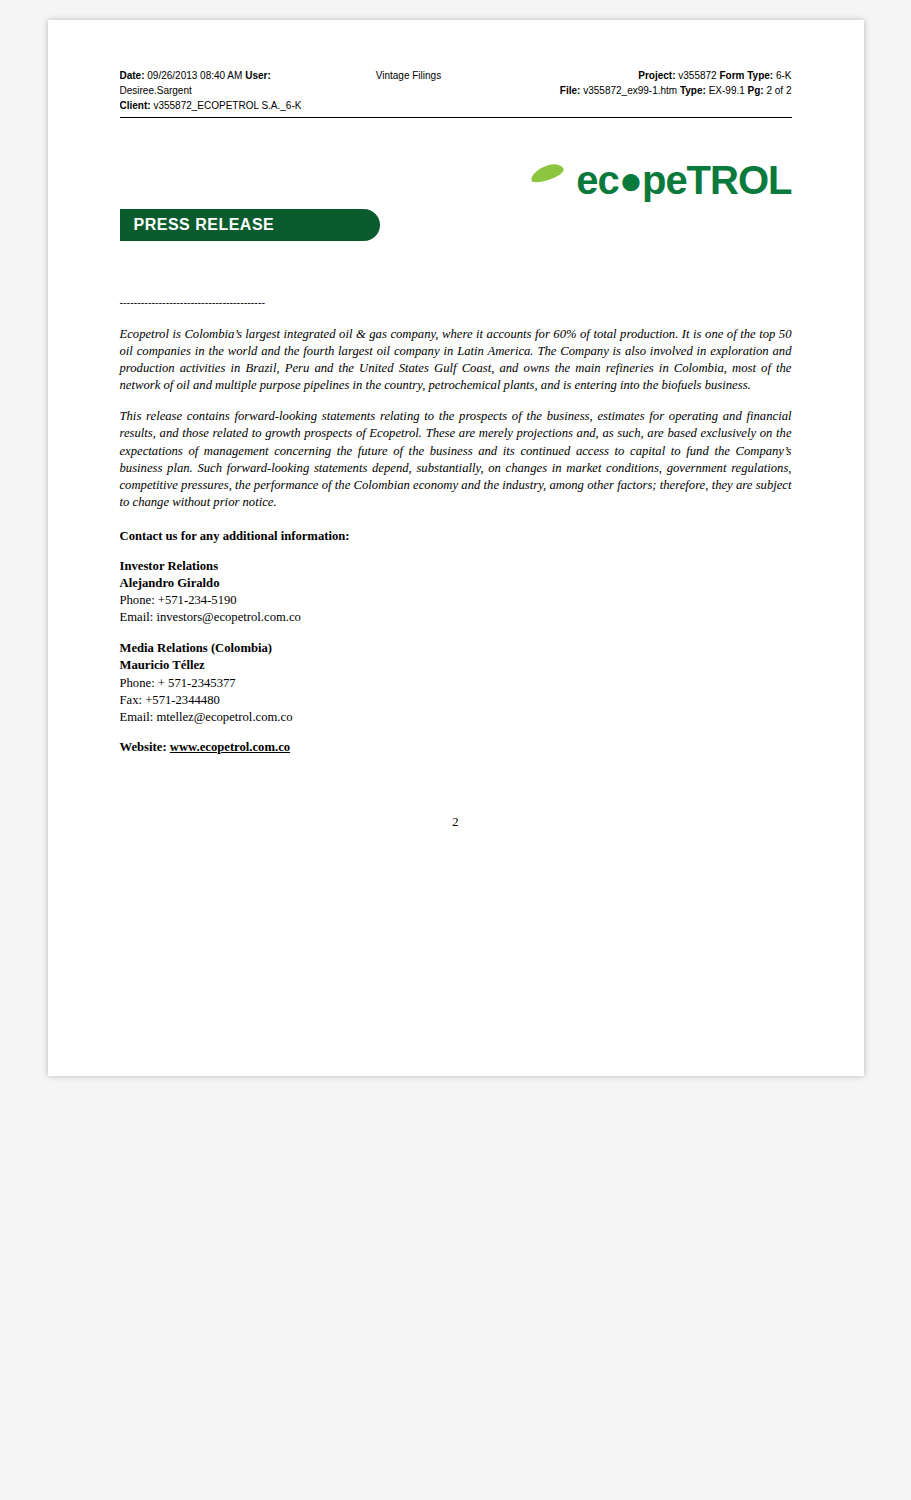Date: 09/26/2013 08:40 AM User: Desiree.Sargent
Client: v355872_ECOPETROL S.A._6-K
Vintage Filings
Project: v355872 Form Type: 6-K
File: v355872_ex99-1.htm Type: EX-99.1 Pg: 2 of 2
ec●peTROL
PRESS RELEASE
-----------------------------------------
Ecopetrol is Colombia’s largest integrated oil & gas company, where it accounts for 60% of total production. It is one of the top 50 oil companies in the world and the fourth largest oil company in Latin America. The Company is also involved in exploration and production activities in Brazil, Peru and the United States Gulf Coast, and owns the main refineries in Colombia, most of the network of oil and multiple purpose pipelines in the country, petrochemical plants, and is entering into the biofuels business.
This release contains forward-looking statements relating to the prospects of the business, estimates for operating and financial results, and those related to growth prospects of Ecopetrol. These are merely projections and, as such, are based exclusively on the expectations of management concerning the future of the business and its continued access to capital to fund the Company’s business plan. Such forward-looking statements depend, substantially, on changes in market conditions, government regulations, competitive pressures, the performance of the Colombian economy and the industry, among other factors; therefore, they are subject to change without prior notice.
Contact us for any additional information:
Investor Relations
Alejandro Giraldo
Phone: +571-234-5190
Email: investors@ecopetrol.com.co
Media Relations (Colombia)
Mauricio Téllez
Phone: + 571-2345377
Fax: +571-2344480
Email: mtellez@ecopetrol.com.co
Website: www.ecopetrol.com.co
2